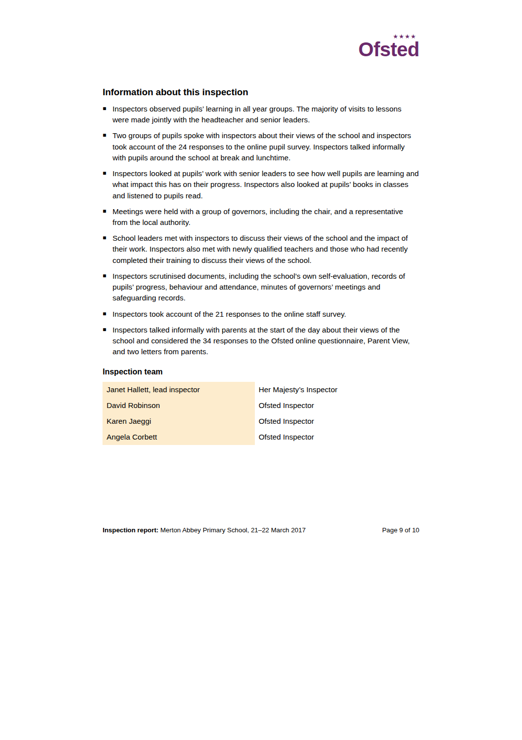★★★★
Ofsted
Information about this inspection
Inspectors observed pupils’ learning in all year groups. The majority of visits to lessons were made jointly with the headteacher and senior leaders.
Two groups of pupils spoke with inspectors about their views of the school and inspectors took account of the 24 responses to the online pupil survey. Inspectors talked informally with pupils around the school at break and lunchtime.
Inspectors looked at pupils’ work with senior leaders to see how well pupils are learning and what impact this has on their progress. Inspectors also looked at pupils’ books in classes and listened to pupils read.
Meetings were held with a group of governors, including the chair, and a representative from the local authority.
School leaders met with inspectors to discuss their views of the school and the impact of their work. Inspectors also met with newly qualified teachers and those who had recently completed their training to discuss their views of the school.
Inspectors scrutinised documents, including the school’s own self-evaluation, records of pupils’ progress, behaviour and attendance, minutes of governors’ meetings and safeguarding records.
Inspectors took account of the 21 responses to the online staff survey.
Inspectors talked informally with parents at the start of the day about their views of the school and considered the 34 responses to the Ofsted online questionnaire, Parent View, and two letters from parents.
Inspection team
| Janet Hallett, lead inspector | Her Majesty’s Inspector |
| David Robinson | Ofsted Inspector |
| Karen Jaeggi | Ofsted Inspector |
| Angela Corbett | Ofsted Inspector |
Inspection report: Merton Abbey Primary School, 21–22 March 2017
Page 9 of 10